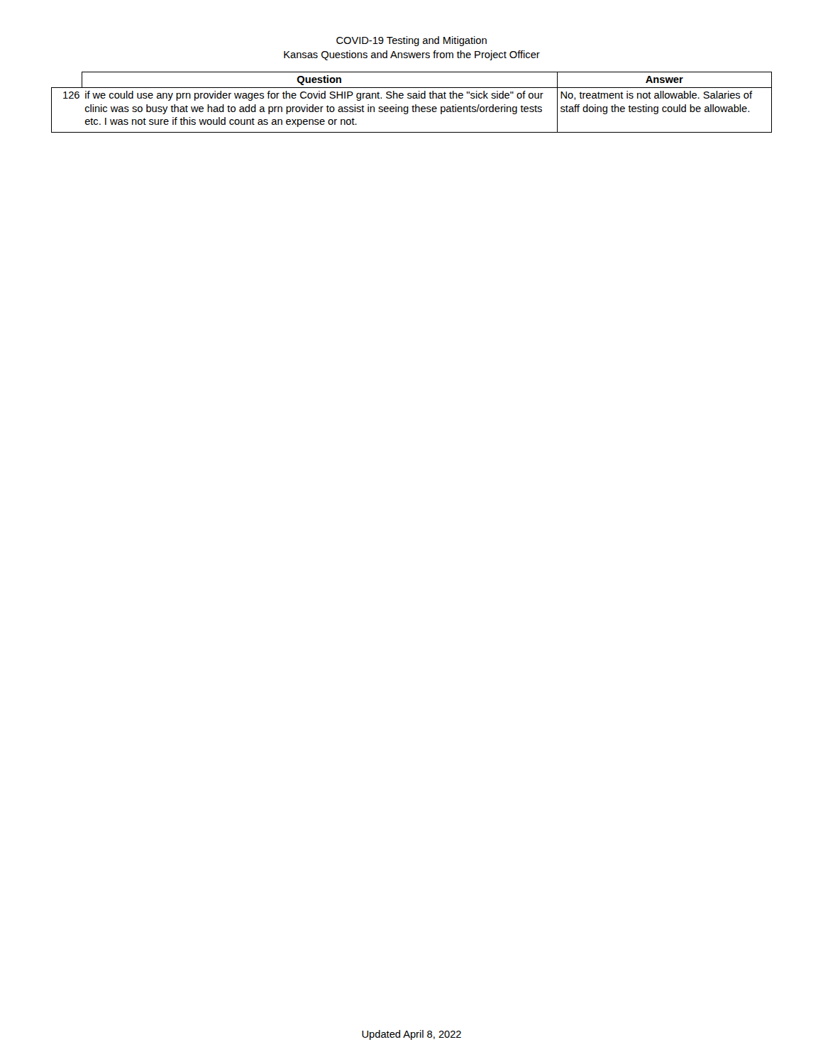COVID-19 Testing and Mitigation Kansas Questions and Answers from the Project Officer
| | Question | Answer |
| --- | --- | --- |
| 126 | if we could use any prn provider wages for the Covid SHIP grant. She said that the "sick side" of our clinic was so busy that we had to add a prn provider to assist in seeing these patients/ordering tests etc. I was not sure if this would count as an expense or not. | No, treatment is not allowable. Salaries of staff doing the testing could be allowable. |
Updated April 8, 2022